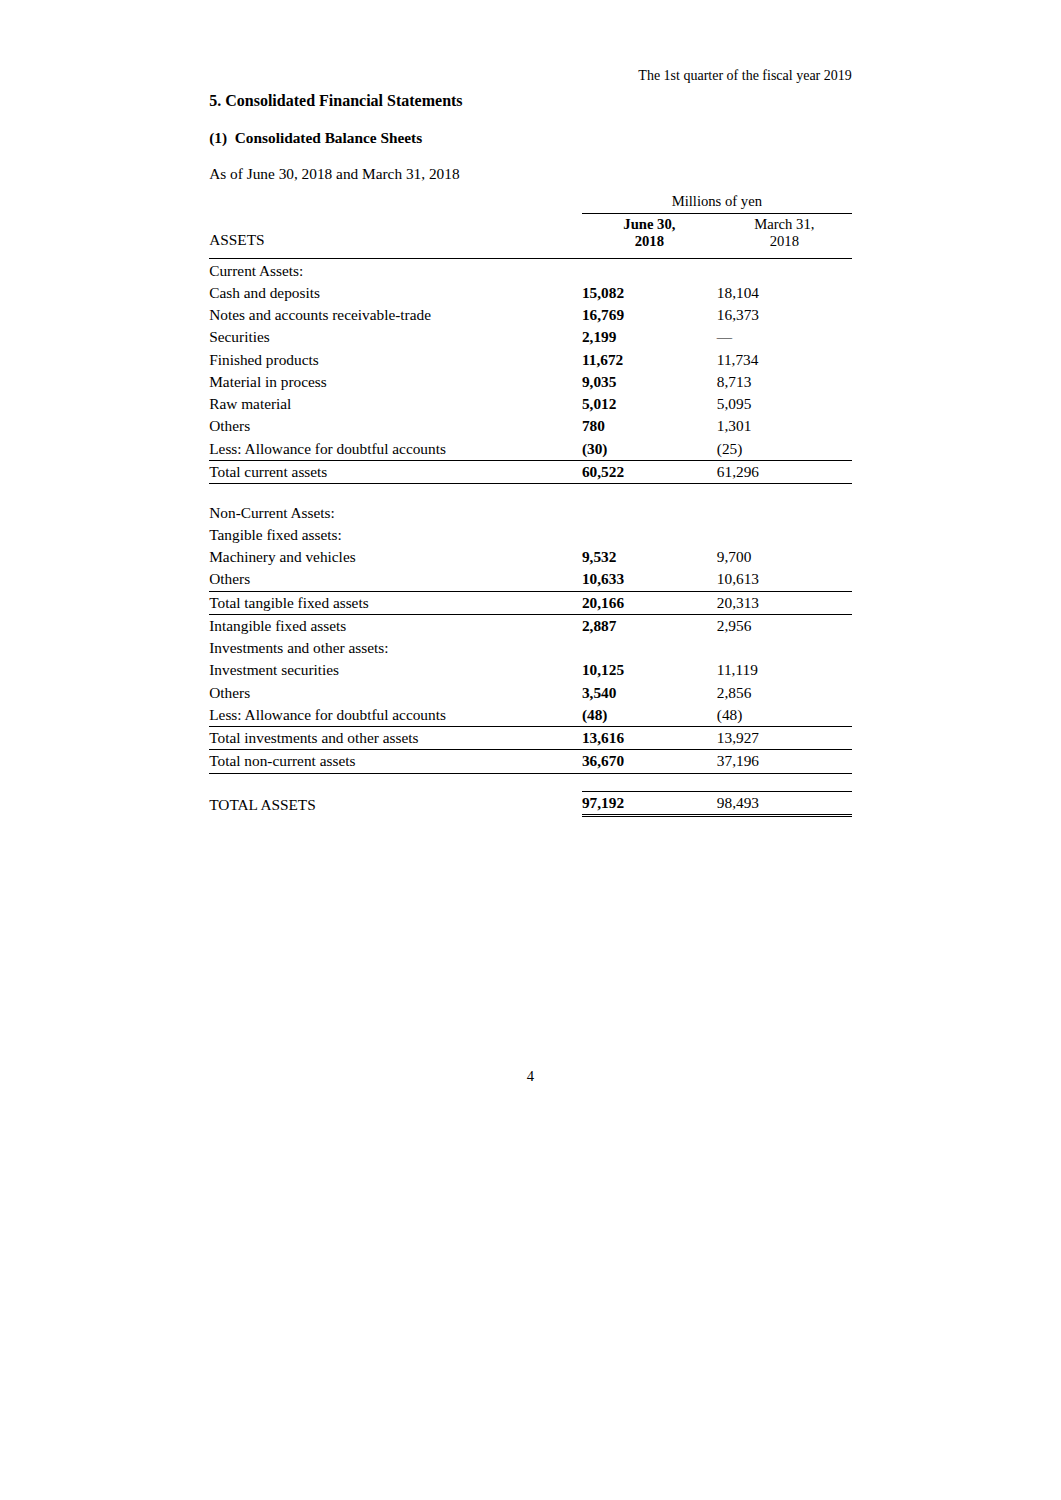The 1st quarter of the fiscal year 2019
5. Consolidated Financial Statements
(1) Consolidated Balance Sheets
As of June 30, 2018 and March 31, 2018
| | Millions of yen |
| ASSETS | June 30, 2018 | March 31, 2018 |
| Current Assets: | | |
| Cash and deposits | 15,082 | 18,104 |
| Notes and accounts receivable-trade | 16,769 | 16,373 |
| Securities | 2,199 | — |
| Finished products | 11,672 | 11,734 |
| Material in process | 9,035 | 8,713 |
| Raw material | 5,012 | 5,095 |
| Others | 780 | 1,301 |
| Less: Allowance for doubtful accounts | (30) | (25) |
| Total current assets | 60,522 | 61,296 |
| Non-Current Assets: | | |
| Tangible fixed assets: | | |
| Machinery and vehicles | 9,532 | 9,700 |
| Others | 10,633 | 10,613 |
| Total tangible fixed assets | 20,166 | 20,313 |
| Intangible fixed assets | 2,887 | 2,956 |
| Investments and other assets: | | |
| Investment securities | 10,125 | 11,119 |
| Others | 3,540 | 2,856 |
| Less: Allowance for doubtful accounts | (48) | (48) |
| Total investments and other assets | 13,616 | 13,927 |
| Total non-current assets | 36,670 | 37,196 |
| TOTAL ASSETS | 97,192 | 98,493 |
4